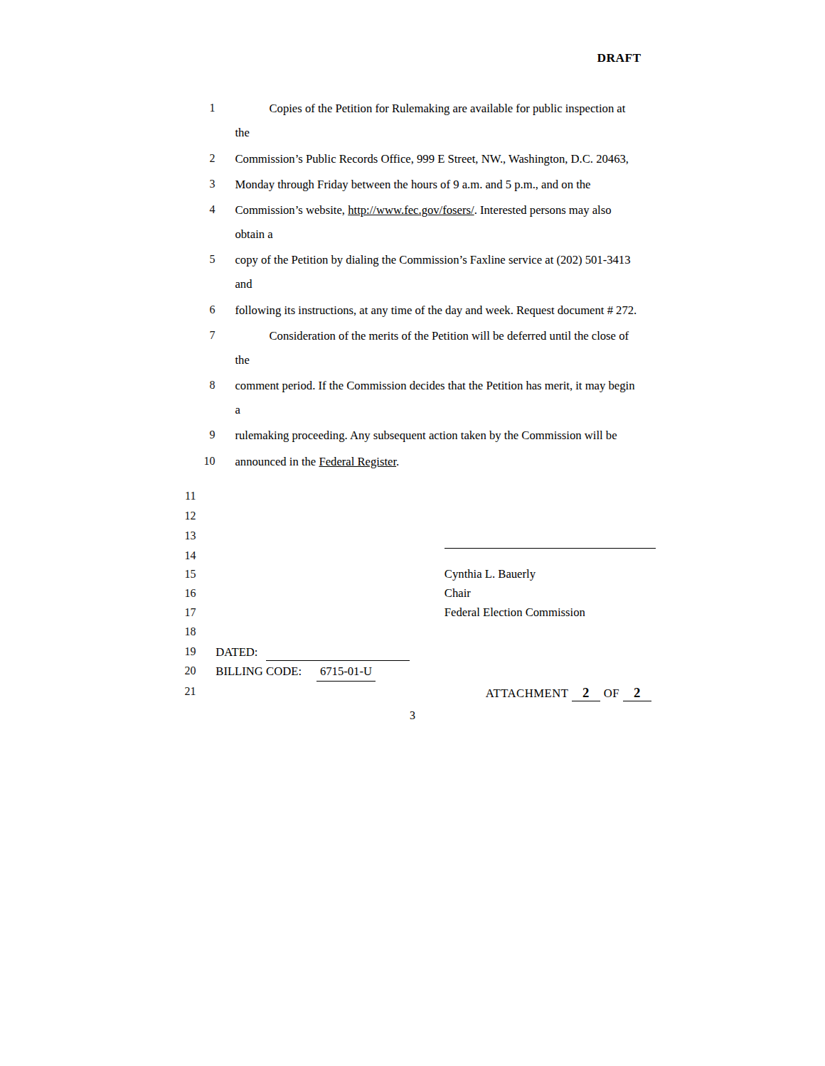DRAFT
| 1 | Copies of the Petition for Rulemaking are available for public inspection at the |
| 2 | Commission’s Public Records Office, 999 E Street, NW., Washington, D.C. 20463, |
| 3 | Monday through Friday between the hours of 9 a.m. and 5 p.m., and on the |
| 4 | Commission’s website, http://www.fec.gov/fosers/ . Interested persons may also obtain a |
| 5 | copy of the Petition by dialing the Commission’s Faxline service at (202) 501-3413 and |
| 6 | following its instructions, at any time of the day and week. Request document # 272. |
| 7 | Consideration of the merits of the Petition will be deferred until the close of the |
| 8 | comment period. If the Commission decides that the Petition has merit, it may begin a |
| 9 | rulemaking proceeding. Any subsequent action taken by the Commission will be |
| 10 | announced in the Federal Register . |
| 11 | |
| 12 | |
| 13 | |
| 14 | |
| 15 | Cynthia L. Bauerly |
| 16 | Chair |
| 17 | Federal Election Commission |
| 18 | |
| 19 | DATED: |
| 20 | BILLING CODE: 6715-01-U |
| 21 | |
ATTACHMENT 2 OF 2
3